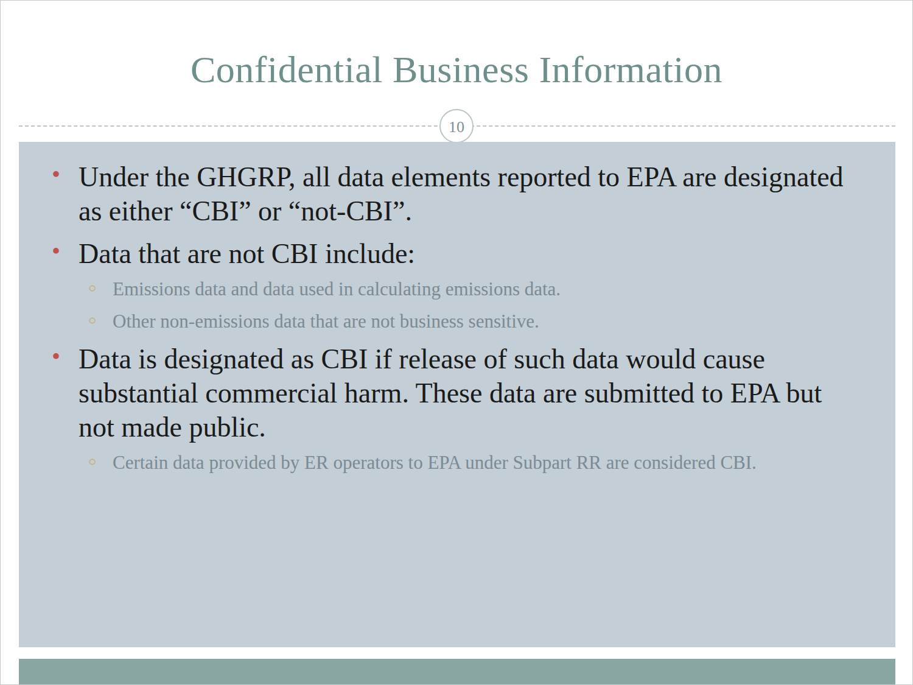Confidential Business Information
10
Under the GHGRP, all data elements reported to EPA are designated as either “CBI” or “not-CBI”.
Data that are not CBI include:
Emissions data and data used in calculating emissions data.
Other non-emissions data that are not business sensitive.
Data is designated as CBI if release of such data would cause substantial commercial harm. These data are submitted to EPA but not made public.
Certain data provided by ER operators to EPA under Subpart RR are considered CBI.